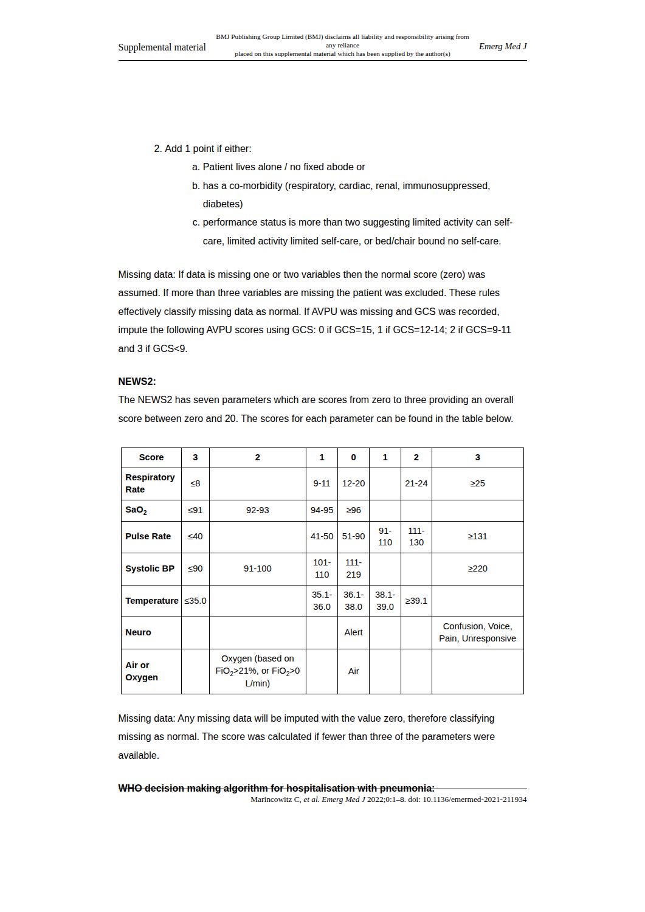Supplemental material
BMJ Publishing Group Limited (BMJ) disclaims all liability and responsibility arising from any reliance
placed on this supplemental material which has been supplied by the author(s)
Emerg Med J
Add 1 point if either:
Patient lives alone / no fixed abode or
has a co-morbidity (respiratory, cardiac, renal, immunosuppressed, diabetes)
performance status is more than two suggesting limited activity can self-care, limited activity limited self-care, or bed/chair bound no self-care.
Missing data: If data is missing one or two variables then the normal score (zero) was assumed. If more than three variables are missing the patient was excluded. These rules effectively classify missing data as normal. If AVPU was missing and GCS was recorded, impute the following AVPU scores using GCS: 0 if GCS=15, 1 if GCS=12-14; 2 if GCS=9-11 and 3 if GCS<9.
NEWS2:
The NEWS2 has seven parameters which are scores from zero to three providing an overall score between zero and 20. The scores for each parameter can be found in the table below.
| Score | 3 | 2 | 1 | 0 | 1 | 2 | 3 |
| --- | --- | --- | --- | --- | --- | --- | --- |
| Respiratory Rate | ≤8 | | 9-11 | 12-20 | | 21-24 | ≥25 |
| SaO 2 | ≤91 | 92-93 | 94-95 | ≥96 | | | |
| Pulse Rate | ≤40 | | 41-50 | 51-90 | 91-110 | 111-130 | ≥131 |
| Systolic BP | ≤90 | 91-100 | 101-110 | 111-219 | | | ≥220 |
| Temperature | ≤35.0 | | 35.1-36.0 | 36.1-38.0 | 38.1-39.0 | ≥39.1 | |
| Neuro | | | | Alert | | | Confusion, Voice, Pain, Unresponsive |
| Air or Oxygen | | Oxygen (based on FiO 2 >21%, or FiO 2 >0 L/min) | | Air | | | |
Missing data: Any missing data will be imputed with the value zero, therefore classifying missing as normal. The score was calculated if fewer than three of the parameters were available.
WHO decision making algorithm for hospitalisation with pneumonia:
Marincowitz C, et al. Emerg Med J 2022;0:1–8. doi: 10.1136/emermed-2021-211934